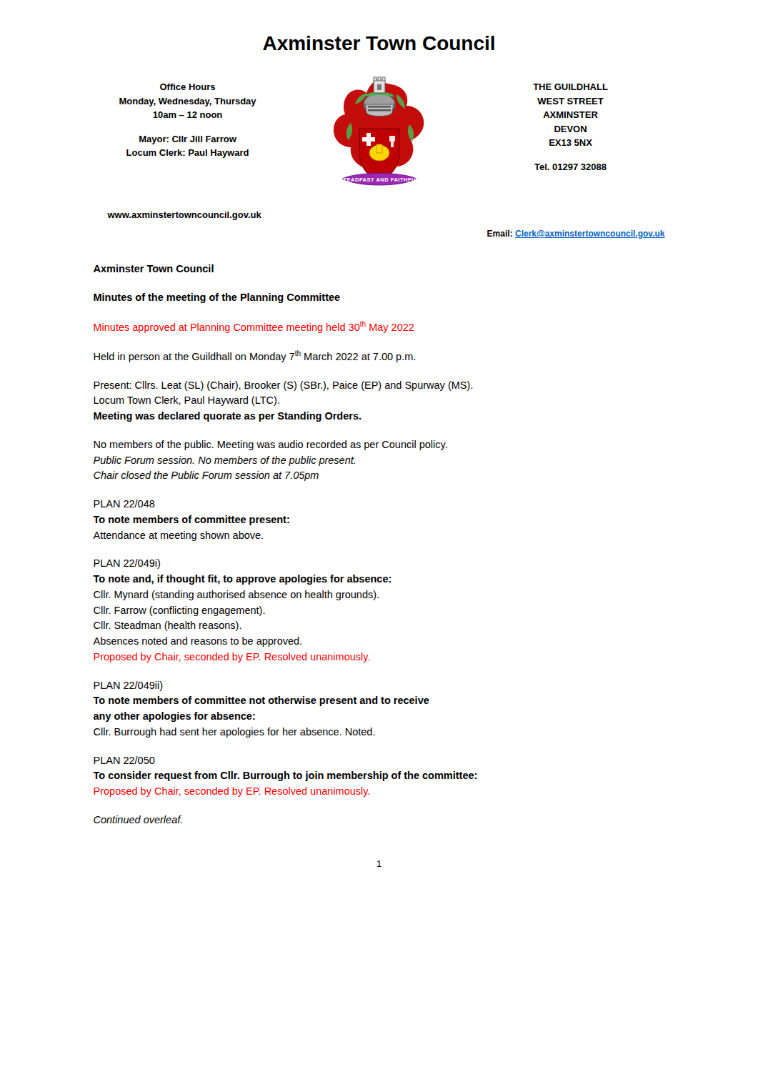Axminster Town Council
Office Hours
Monday, Wednesday, Thursday
10am – 12 noon
Mayor: Cllr Jill Farrow
Locum Clerk: Paul Hayward
STEADFAST AND FAITHFUL
THE GUILDHALL
WEST STREET
AXMINSTER
DEVON
EX13 5NX
Tel. 01297 32088
www.axminstertowncouncil.gov.uk
Email: Clerk@axminstertowncouncil.gov.uk
Axminster Town Council
Minutes of the meeting of the Planning Committee
Minutes approved at Planning Committee meeting held 30th May 2022
Held in person at the Guildhall on Monday 7th March 2022 at 7.00 p.m.
Present: Cllrs. Leat (SL) (Chair), Brooker (S) (SBr.), Paice (EP) and Spurway (MS).
Locum Town Clerk, Paul Hayward (LTC).
Meeting was declared quorate as per Standing Orders.
No members of the public. Meeting was audio recorded as per Council policy.
Public Forum session. No members of the public present.
Chair closed the Public Forum session at 7.05pm
PLAN 22/048
To note members of committee present:
Attendance at meeting shown above.
PLAN 22/049i)
To note and, if thought fit, to approve apologies for absence:
Cllr. Mynard (standing authorised absence on health grounds).
Cllr. Farrow (conflicting engagement).
Cllr. Steadman (health reasons).
Absences noted and reasons to be approved.
Proposed by Chair, seconded by EP. Resolved unanimously.
PLAN 22/049ii)
To note members of committee not otherwise present and to receive
any other apologies for absence:
Cllr. Burrough had sent her apologies for her absence. Noted.
PLAN 22/050
To consider request from Cllr. Burrough to join membership of the committee:
Proposed by Chair, seconded by EP. Resolved unanimously.
Continued overleaf.
1